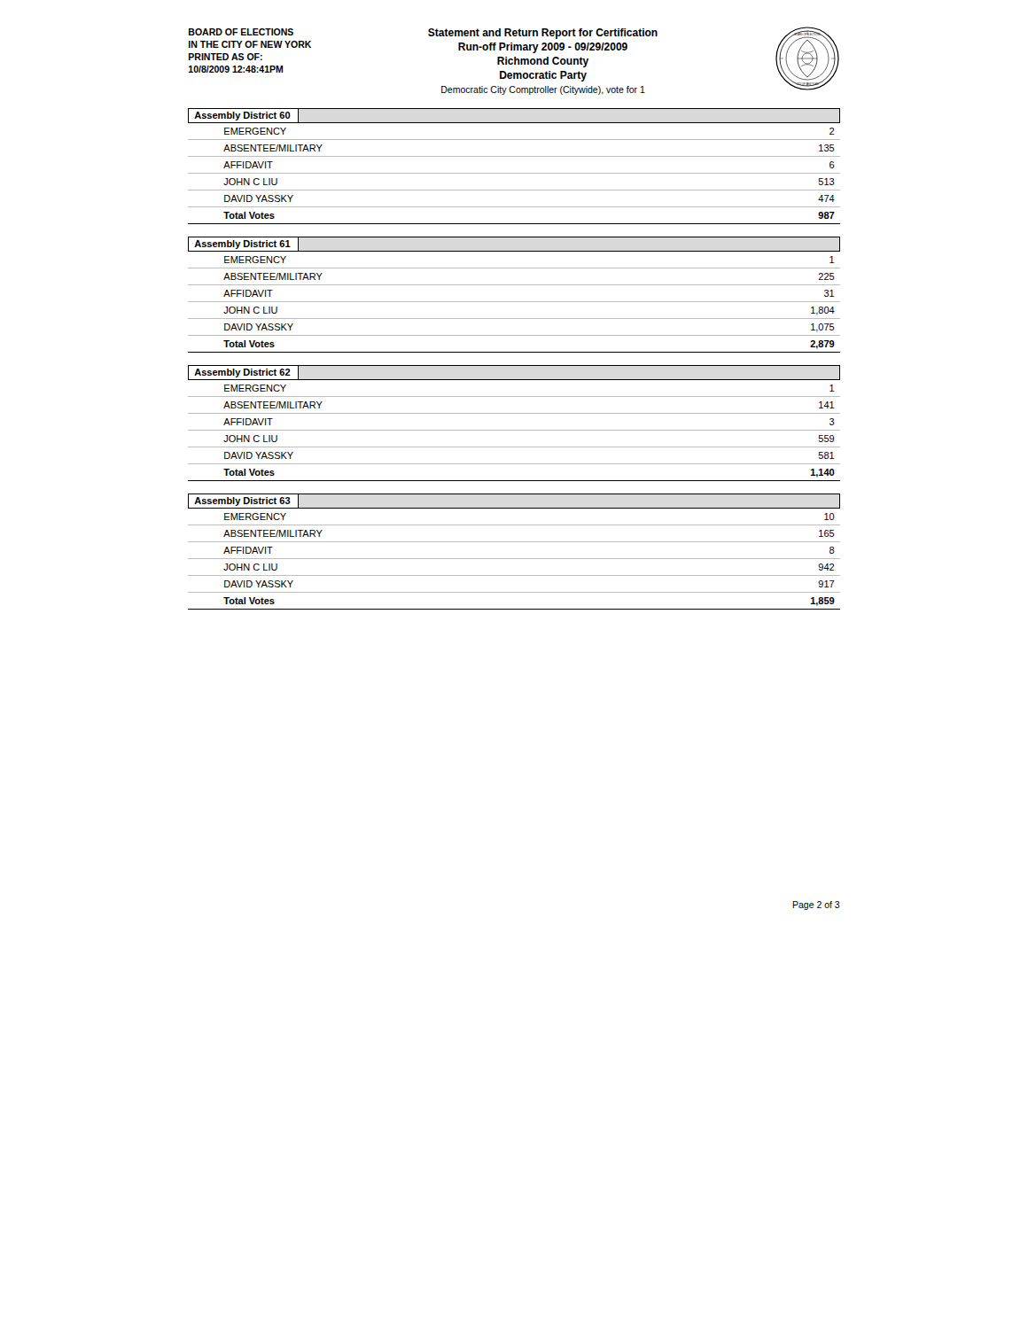BOARD OF ELECTIONS
IN THE CITY OF NEW YORK
PRINTED AS OF:
10/8/2009 12:48:41PM
Statement and Return Report for Certification
Run-off Primary 2009 - 09/29/2009
Richmond County
Democratic Party
Democratic City Comptroller (Citywide), vote for 1
BOARD OF ELECTIONS CITY OF NEW YORK
Assembly District 60
| EMERGENCY | 2 |
| ABSENTEE/MILITARY | 135 |
| AFFIDAVIT | 6 |
| JOHN C LIU | 513 |
| DAVID YASSKY | 474 |
| Total Votes | 987 |
Assembly District 61
| EMERGENCY | 1 |
| ABSENTEE/MILITARY | 225 |
| AFFIDAVIT | 31 |
| JOHN C LIU | 1,804 |
| DAVID YASSKY | 1,075 |
| Total Votes | 2,879 |
Assembly District 62
| EMERGENCY | 1 |
| ABSENTEE/MILITARY | 141 |
| AFFIDAVIT | 3 |
| JOHN C LIU | 559 |
| DAVID YASSKY | 581 |
| Total Votes | 1,140 |
Assembly District 63
| EMERGENCY | 10 |
| ABSENTEE/MILITARY | 165 |
| AFFIDAVIT | 8 |
| JOHN C LIU | 942 |
| DAVID YASSKY | 917 |
| Total Votes | 1,859 |
Page 2 of 3